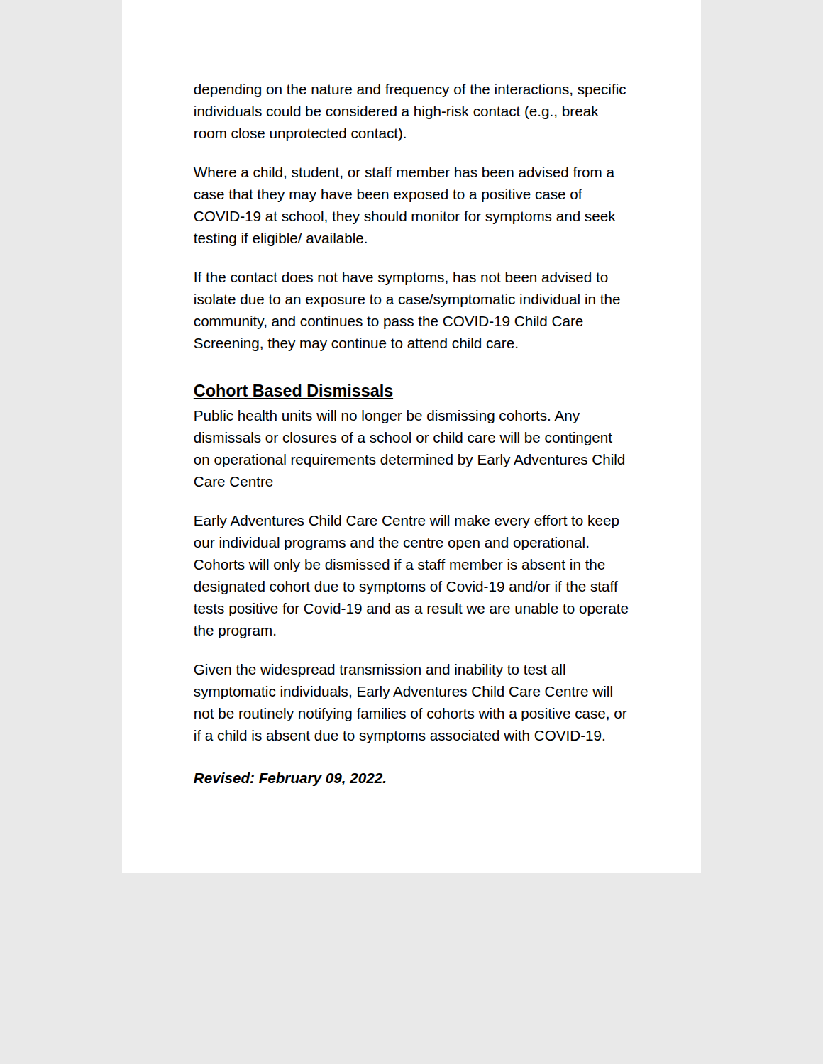depending on the nature and frequency of the interactions, specific individuals could be considered a high-risk contact (e.g., break room close unprotected contact).
Where a child, student, or staff member has been advised from a case that they may have been exposed to a positive case of COVID-19 at school, they should monitor for symptoms and seek testing if eligible/ available.
If the contact does not have symptoms, has not been advised to isolate due to an exposure to a case/symptomatic individual in the community, and continues to pass the COVID-19 Child Care Screening, they may continue to attend child care.
Cohort Based Dismissals
Public health units will no longer be dismissing cohorts. Any dismissals or closures of a school or child care will be contingent on operational requirements determined by Early Adventures Child Care Centre
Early Adventures Child Care Centre will make every effort to keep our individual programs and the centre open and operational. Cohorts will only be dismissed if a staff member is absent in the designated cohort due to symptoms of Covid-19 and/or if the staff tests positive for Covid-19 and as a result we are unable to operate the program.
Given the widespread transmission and inability to test all symptomatic individuals, Early Adventures Child Care Centre will not be routinely notifying families of cohorts with a positive case, or if a child is absent due to symptoms associated with COVID-19.
Revised: February 09, 2022.